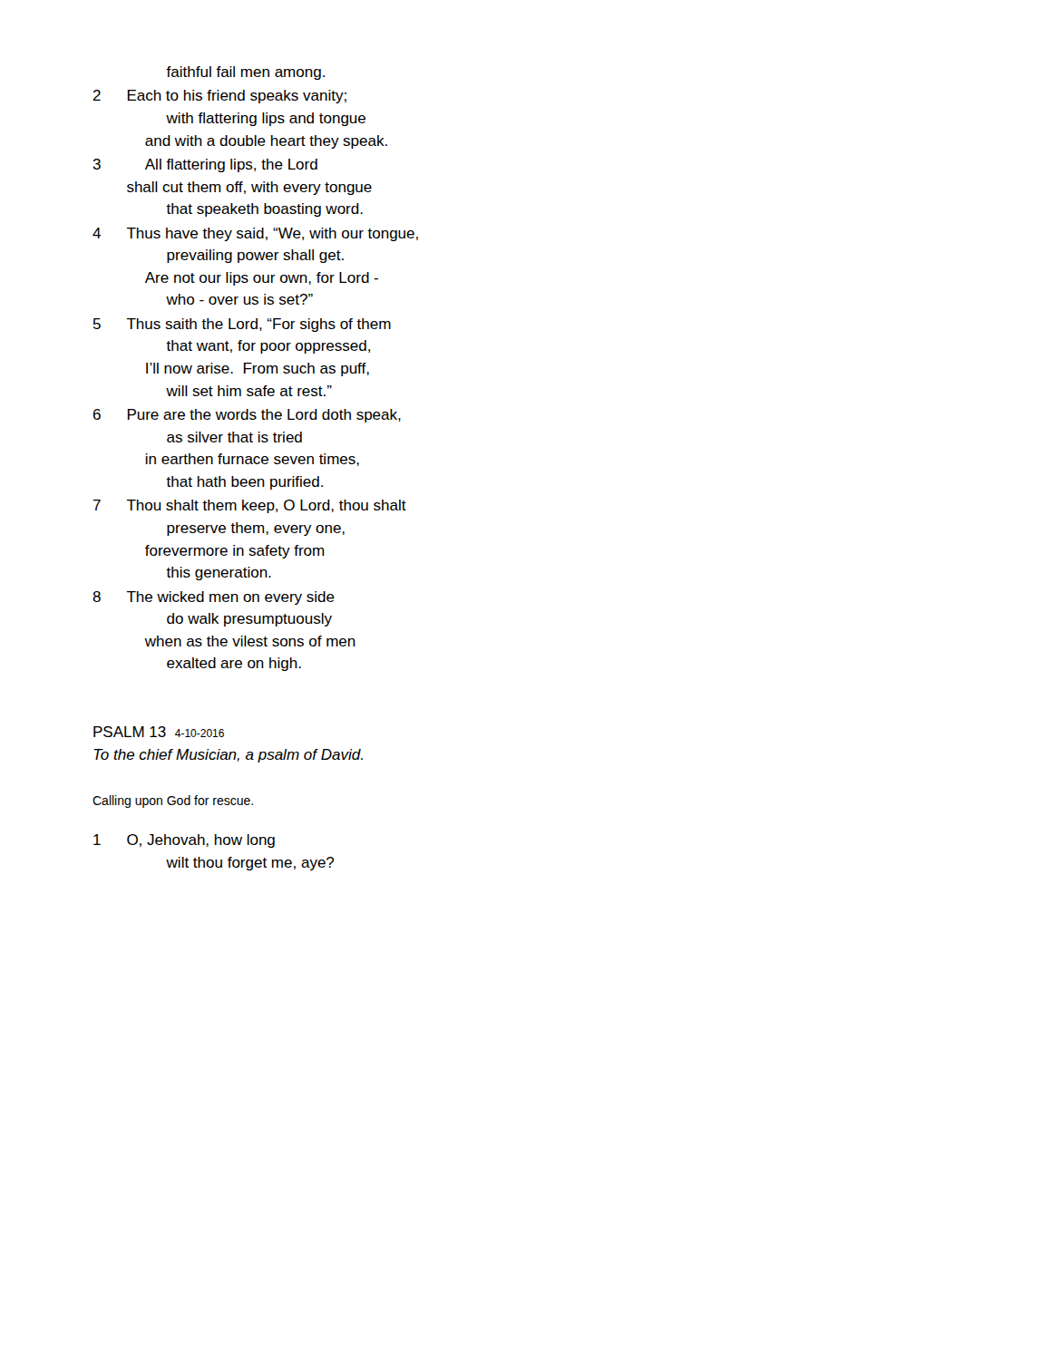faithful fail men among.
2
Each to his friend speaks vanity; with flattering lips and tongue and with a double heart they speak.
3
All flattering lips, the Lord shall cut them off, with every tongue that speaketh boasting word.
4
Thus have they said, “We, with our tongue, prevailing power shall get. Are not our lips our own, for Lord - who - over us is set?”
5
Thus saith the Lord, “For sighs of them that want, for poor oppressed, I’ll now arise. From such as puff, will set him safe at rest.”
6
Pure are the words the Lord doth speak, as silver that is tried in earthen furnace seven times, that hath been purified.
7
Thou shalt them keep, O Lord, thou shalt preserve them, every one, forevermore in safety from this generation.
8
The wicked men on every side do walk presumptuously when as the vilest sons of men exalted are on high.
PSALM 13 4-10-2016
To the chief Musician, a psalm of David.
Calling upon God for rescue.
1
O, Jehovah, how long wilt thou forget me, aye?